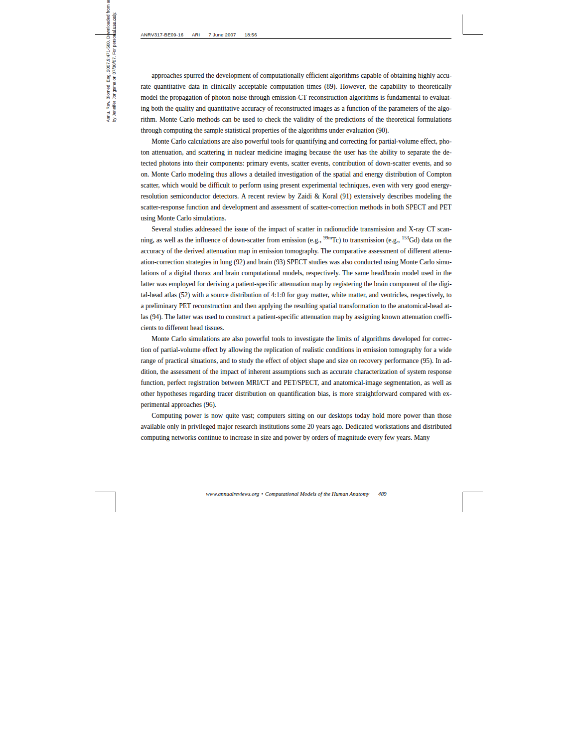ANRV317-BE09-16 ARI 7 June 2007 18:56
Annu. Rev. Biomed. Eng. 2007.9:471-500. Downloaded from arjournals.annualreviews.org
by Jennifer Jongsma on 07/30/07. For personal use only.
approaches spurred the development of computationally efficient algorithms capable of obtaining highly accurate quantitative data in clinically acceptable computation times (89). However, the capability to theoretically model the propagation of photon noise through emission-CT reconstruction algorithms is fundamental to evaluating both the quality and quantitative accuracy of reconstructed images as a function of the parameters of the algorithm. Monte Carlo methods can be used to check the validity of the predictions of the theoretical formulations through computing the sample statistical properties of the algorithms under evaluation (90).
Monte Carlo calculations are also powerful tools for quantifying and correcting for partial-volume effect, photon attenuation, and scattering in nuclear medicine imaging because the user has the ability to separate the detected photons into their components: primary events, scatter events, contribution of down-scatter events, and so on. Monte Carlo modeling thus allows a detailed investigation of the spatial and energy distribution of Compton scatter, which would be difficult to perform using present experimental techniques, even with very good energy-resolution semiconductor detectors. A recent review by Zaidi & Koral (91) extensively describes modeling the scatter-response function and development and assessment of scatter-correction methods in both SPECT and PET using Monte Carlo simulations.
Several studies addressed the issue of the impact of scatter in radionuclide transmission and X-ray CT scanning, as well as the influence of down-scatter from emission (e.g., 99mTc) to transmission (e.g., 153Gd) data on the accuracy of the derived attenuation map in emission tomography. The comparative assessment of different attenuation-correction strategies in lung (92) and brain (93) SPECT studies was also conducted using Monte Carlo simulations of a digital thorax and brain computational models, respectively. The same head/brain model used in the latter was employed for deriving a patient-specific attenuation map by registering the brain component of the digital-head atlas (52) with a source distribution of 4:1:0 for gray matter, white matter, and ventricles, respectively, to a preliminary PET reconstruction and then applying the resulting spatial transformation to the anatomical-head atlas (94). The latter was used to construct a patient-specific attenuation map by assigning known attenuation coefficients to different head tissues.
Monte Carlo simulations are also powerful tools to investigate the limits of algorithms developed for correction of partial-volume effect by allowing the replication of realistic conditions in emission tomography for a wide range of practical situations, and to study the effect of object shape and size on recovery performance (95). In addition, the assessment of the impact of inherent assumptions such as accurate characterization of system response function, perfect registration between MRI/CT and PET/SPECT, and anatomical-image segmentation, as well as other hypotheses regarding tracer distribution on quantification bias, is more straightforward compared with experimental approaches (96).
Computing power is now quite vast; computers sitting on our desktops today hold more power than those available only in privileged major research institutions some 20 years ago. Dedicated workstations and distributed computing networks continue to increase in size and power by orders of magnitude every few years. Many
www.annualreviews.org•Computational Models of the Human Anatomy 489